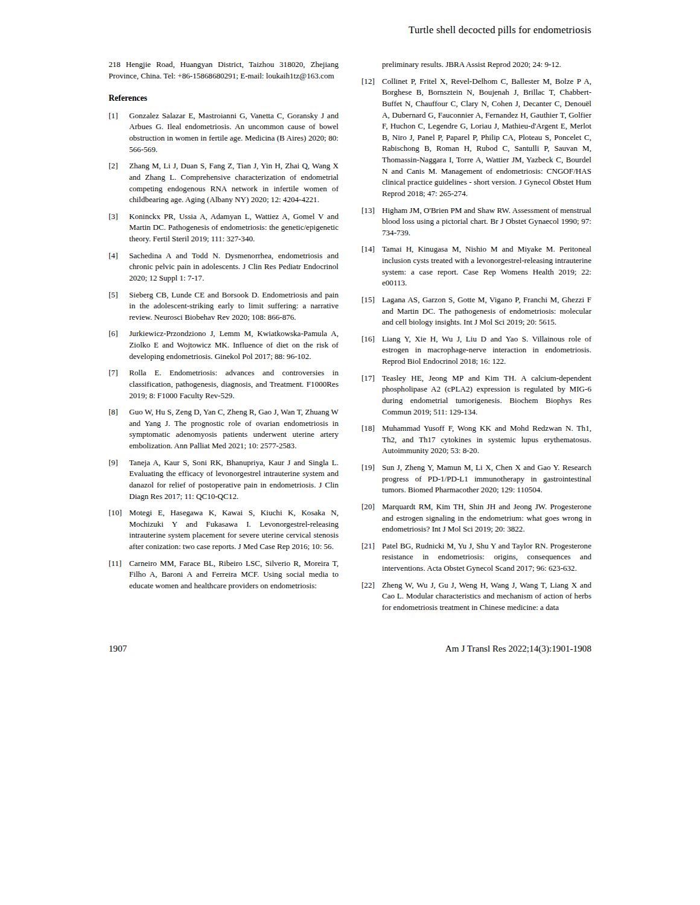Turtle shell decocted pills for endometriosis
218 Hengjie Road, Huangyan District, Taizhou 318020, Zhejiang Province, China. Tel: +86-15868680291; E-mail: loukaih1tz@163.com
References
[1] Gonzalez Salazar E, Mastroianni G, Vanetta C, Goransky J and Arbues G. Ileal endometriosis. An uncommon cause of bowel obstruction in women in fertile age. Medicina (B Aires) 2020; 80: 566-569.
[2] Zhang M, Li J, Duan S, Fang Z, Tian J, Yin H, Zhai Q, Wang X and Zhang L. Comprehensive characterization of endometrial competing endogenous RNA network in infertile women of childbearing age. Aging (Albany NY) 2020; 12: 4204-4221.
[3] Koninckx PR, Ussia A, Adamyan L, Wattiez A, Gomel V and Martin DC. Pathogenesis of endometriosis: the genetic/epigenetic theory. Fertil Steril 2019; 111: 327-340.
[4] Sachedina A and Todd N. Dysmenorrhea, endometriosis and chronic pelvic pain in adolescents. J Clin Res Pediatr Endocrinol 2020; 12 Suppl 1: 7-17.
[5] Sieberg CB, Lunde CE and Borsook D. Endometriosis and pain in the adolescent-striking early to limit suffering: a narrative review. Neurosci Biobehav Rev 2020; 108: 866-876.
[6] Jurkiewicz-Przondziono J, Lemm M, Kwiatkowska-Pamula A, Ziolko E and Wojtowicz MK. Influence of diet on the risk of developing endometriosis. Ginekol Pol 2017; 88: 96-102.
[7] Rolla E. Endometriosis: advances and controversies in classification, pathogenesis, diagnosis, and Treatment. F1000Res 2019; 8: F1000 Faculty Rev-529.
[8] Guo W, Hu S, Zeng D, Yan C, Zheng R, Gao J, Wan T, Zhuang W and Yang J. The prognostic role of ovarian endometriosis in symptomatic adenomyosis patients underwent uterine artery embolization. Ann Palliat Med 2021; 10: 2577-2583.
[9] Taneja A, Kaur S, Soni RK, Bhanupriya, Kaur J and Singla L. Evaluating the efficacy of levonorgestrel intrauterine system and danazol for relief of postoperative pain in endometriosis. J Clin Diagn Res 2017; 11: QC10-QC12.
[10] Motegi E, Hasegawa K, Kawai S, Kiuchi K, Kosaka N, Mochizuki Y and Fukasawa I. Levonorgestrel-releasing intrauterine system placement for severe uterine cervical stenosis after conization: two case reports. J Med Case Rep 2016; 10: 56.
[11] Carneiro MM, Farace BL, Ribeiro LSC, Silverio R, Moreira T, Filho A, Baroni A and Ferreira MCF. Using social media to educate women and healthcare providers on endometriosis:
preliminary results. JBRA Assist Reprod 2020; 24: 9-12.
[12] Collinet P, Fritel X, Revel-Delhom C, Ballester M, Bolze P A, Borghese B, Bornsztein N, Boujenah J, Brillac T, Chabbert-Buffet N, Chauffour C, Clary N, Cohen J, Decanter C, Denouël A, Dubernard G, Fauconnier A, Fernandez H, Gauthier T, Golfier F, Huchon C, Legendre G, Loriau J, Mathieu-d'Argent E, Merlot B, Niro J, Panel P, Paparel P, Philip CA, Ploteau S, Poncelet C, Rabischong B, Roman H, Rubod C, Santulli P, Sauvan M, Thomassin-Naggara I, Torre A, Wattier JM, Yazbeck C, Bourdel N and Canis M. Management of endometriosis: CNGOF/HAS clinical practice guidelines - short version. J Gynecol Obstet Hum Reprod 2018; 47: 265-274.
[13] Higham JM, O'Brien PM and Shaw RW. Assessment of menstrual blood loss using a pictorial chart. Br J Obstet Gynaecol 1990; 97: 734-739.
[14] Tamai H, Kinugasa M, Nishio M and Miyake M. Peritoneal inclusion cysts treated with a levonorgestrel-releasing intrauterine system: a case report. Case Rep Womens Health 2019; 22: e00113.
[15] Lagana AS, Garzon S, Gotte M, Vigano P, Franchi M, Ghezzi F and Martin DC. The pathogenesis of endometriosis: molecular and cell biology insights. Int J Mol Sci 2019; 20: 5615.
[16] Liang Y, Xie H, Wu J, Liu D and Yao S. Villainous role of estrogen in macrophage-nerve interaction in endometriosis. Reprod Biol Endocrinol 2018; 16: 122.
[17] Teasley HE, Jeong MP and Kim TH. A calcium-dependent phospholipase A2 (cPLA2) expression is regulated by MIG-6 during endometrial tumorigenesis. Biochem Biophys Res Commun 2019; 511: 129-134.
[18] Muhammad Yusoff F, Wong KK and Mohd Redzwan N. Th1, Th2, and Th17 cytokines in systemic lupus erythematosus. Autoimmunity 2020; 53: 8-20.
[19] Sun J, Zheng Y, Mamun M, Li X, Chen X and Gao Y. Research progress of PD-1/PD-L1 immunotherapy in gastrointestinal tumors. Biomed Pharmacother 2020; 129: 110504.
[20] Marquardt RM, Kim TH, Shin JH and Jeong JW. Progesterone and estrogen signaling in the endometrium: what goes wrong in endometriosis? Int J Mol Sci 2019; 20: 3822.
[21] Patel BG, Rudnicki M, Yu J, Shu Y and Taylor RN. Progesterone resistance in endometriosis: origins, consequences and interventions. Acta Obstet Gynecol Scand 2017; 96: 623-632.
[22] Zheng W, Wu J, Gu J, Weng H, Wang J, Wang T, Liang X and Cao L. Modular characteristics and mechanism of action of herbs for endometriosis treatment in Chinese medicine: a data
1907
Am J Transl Res 2022;14(3):1901-1908